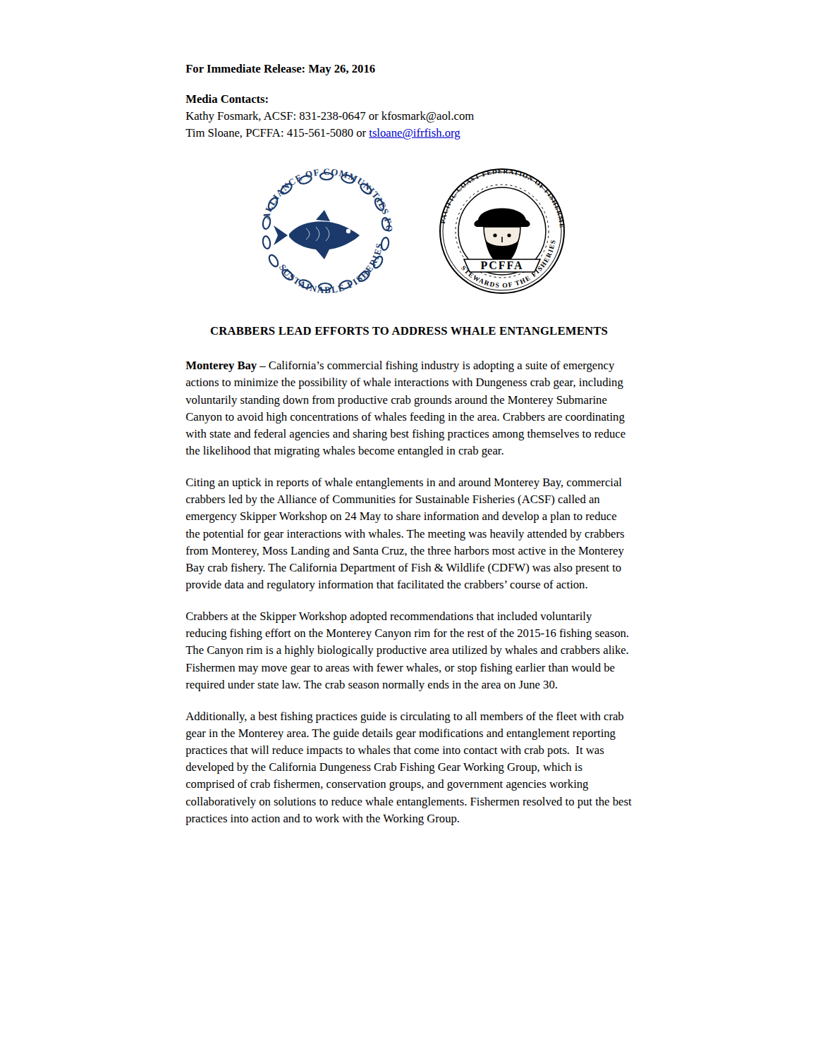For Immediate Release: May 26, 2016
Media Contacts: Kathy Fosmark, ACSF: 831-238-0647 or kfosmark@aol.com Tim Sloane, PCFFA: 415-561-5080 or tsloane@ifrfish.org
ALLIANCE OF COMMUNITIES FOR SUSTAINABLE FISHERIES PCFFA PACIFIC COAST FEDERATION OF FISHERMEN'S ASSOCIATIONS STEWARDS OF THE FISHERIES
Crabbers Lead Efforts to Address Whale Entanglements
Monterey Bay – California’s commercial fishing industry is adopting a suite of emergency actions to minimize the possibility of whale interactions with Dungeness crab gear, including voluntarily standing down from productive crab grounds around the Monterey Submarine Canyon to avoid high concentrations of whales feeding in the area. Crabbers are coordinating with state and federal agencies and sharing best fishing practices among themselves to reduce the likelihood that migrating whales become entangled in crab gear.
Citing an uptick in reports of whale entanglements in and around Monterey Bay, commercial crabbers led by the Alliance of Communities for Sustainable Fisheries (ACSF) called an emergency Skipper Workshop on 24 May to share information and develop a plan to reduce the potential for gear interactions with whales. The meeting was heavily attended by crabbers from Monterey, Moss Landing and Santa Cruz, the three harbors most active in the Monterey Bay crab fishery. The California Department of Fish & Wildlife (CDFW) was also present to provide data and regulatory information that facilitated the crabbers’ course of action.
Crabbers at the Skipper Workshop adopted recommendations that included voluntarily reducing fishing effort on the Monterey Canyon rim for the rest of the 2015-16 fishing season. The Canyon rim is a highly biologically productive area utilized by whales and crabbers alike. Fishermen may move gear to areas with fewer whales, or stop fishing earlier than would be required under state law. The crab season normally ends in the area on June 30.
Additionally, a best fishing practices guide is circulating to all members of the fleet with crab gear in the Monterey area. The guide details gear modifications and entanglement reporting practices that will reduce impacts to whales that come into contact with crab pots. It was developed by the California Dungeness Crab Fishing Gear Working Group, which is comprised of crab fishermen, conservation groups, and government agencies working collaboratively on solutions to reduce whale entanglements. Fishermen resolved to put the best practices into action and to work with the Working Group.